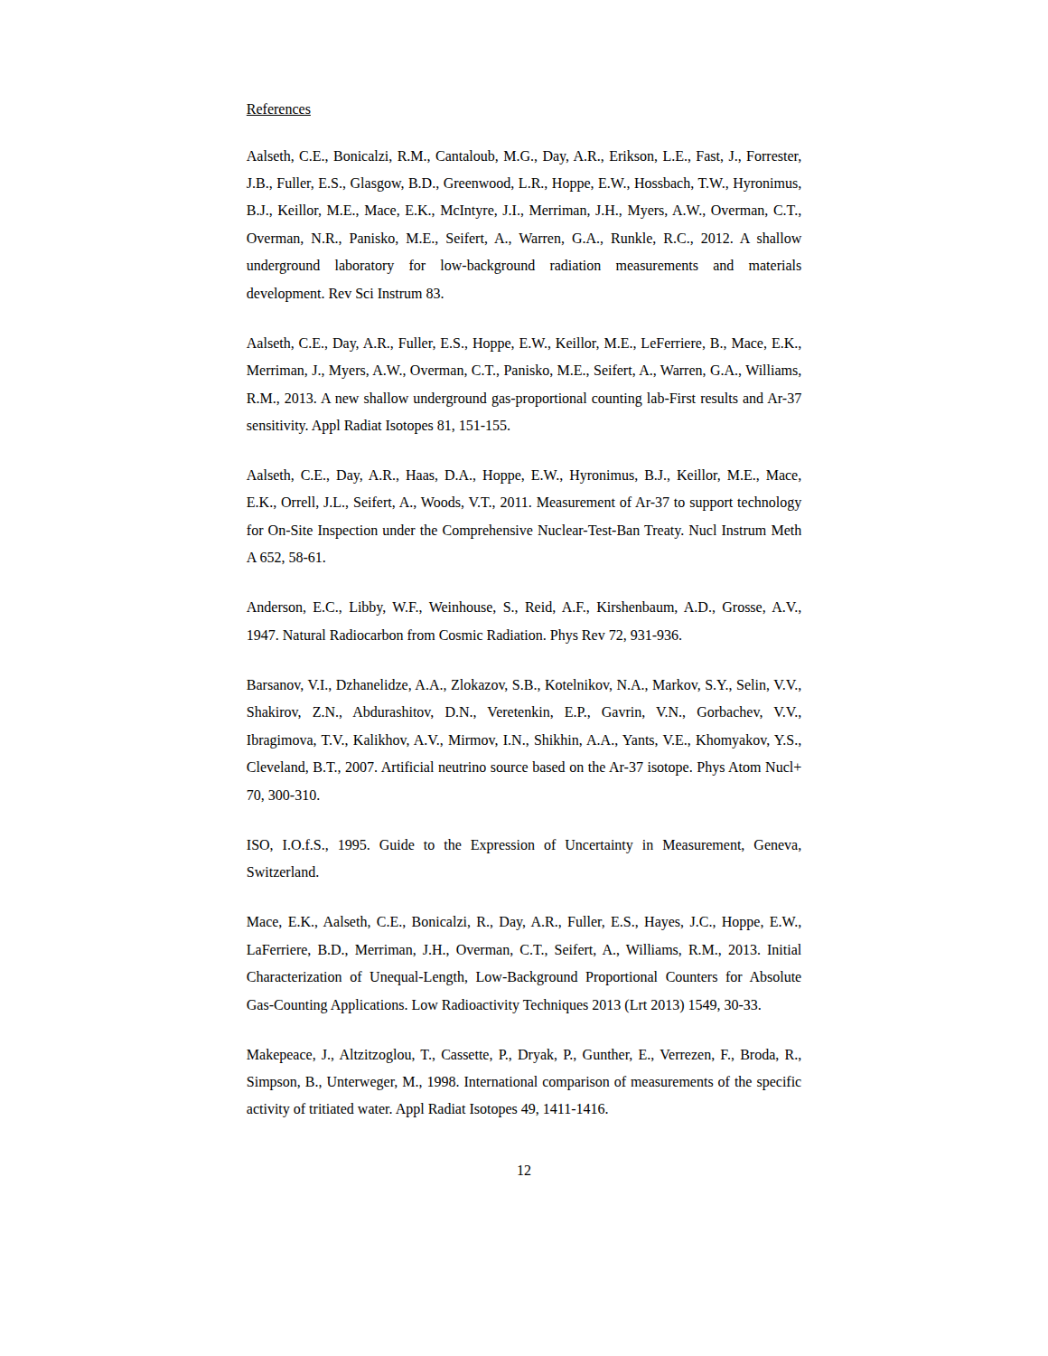References
Aalseth, C.E., Bonicalzi, R.M., Cantaloub, M.G., Day, A.R., Erikson, L.E., Fast, J., Forrester, J.B., Fuller, E.S., Glasgow, B.D., Greenwood, L.R., Hoppe, E.W., Hossbach, T.W., Hyronimus, B.J., Keillor, M.E., Mace, E.K., McIntyre, J.I., Merriman, J.H., Myers, A.W., Overman, C.T., Overman, N.R., Panisko, M.E., Seifert, A., Warren, G.A., Runkle, R.C., 2012. A shallow underground laboratory for low-background radiation measurements and materials development. Rev Sci Instrum 83.
Aalseth, C.E., Day, A.R., Fuller, E.S., Hoppe, E.W., Keillor, M.E., LeFerriere, B., Mace, E.K., Merriman, J., Myers, A.W., Overman, C.T., Panisko, M.E., Seifert, A., Warren, G.A., Williams, R.M., 2013. A new shallow underground gas-proportional counting lab-First results and Ar-37 sensitivity. Appl Radiat Isotopes 81, 151-155.
Aalseth, C.E., Day, A.R., Haas, D.A., Hoppe, E.W., Hyronimus, B.J., Keillor, M.E., Mace, E.K., Orrell, J.L., Seifert, A., Woods, V.T., 2011. Measurement of Ar-37 to support technology for On-Site Inspection under the Comprehensive Nuclear-Test-Ban Treaty. Nucl Instrum Meth A 652, 58-61.
Anderson, E.C., Libby, W.F., Weinhouse, S., Reid, A.F., Kirshenbaum, A.D., Grosse, A.V., 1947. Natural Radiocarbon from Cosmic Radiation. Phys Rev 72, 931-936.
Barsanov, V.I., Dzhanelidze, A.A., Zlokazov, S.B., Kotelnikov, N.A., Markov, S.Y., Selin, V.V., Shakirov, Z.N., Abdurashitov, D.N., Veretenkin, E.P., Gavrin, V.N., Gorbachev, V.V., Ibragimova, T.V., Kalikhov, A.V., Mirmov, I.N., Shikhin, A.A., Yants, V.E., Khomyakov, Y.S., Cleveland, B.T., 2007. Artificial neutrino source based on the Ar-37 isotope. Phys Atom Nucl+ 70, 300-310.
ISO, I.O.f.S., 1995. Guide to the Expression of Uncertainty in Measurement, Geneva, Switzerland.
Mace, E.K., Aalseth, C.E., Bonicalzi, R., Day, A.R., Fuller, E.S., Hayes, J.C., Hoppe, E.W., LaFerriere, B.D., Merriman, J.H., Overman, C.T., Seifert, A., Williams, R.M., 2013. Initial Characterization of Unequal-Length, Low-Background Proportional Counters for Absolute Gas-Counting Applications. Low Radioactivity Techniques 2013 (Lrt 2013) 1549, 30-33.
Makepeace, J., Altzitzoglou, T., Cassette, P., Dryak, P., Gunther, E., Verrezen, F., Broda, R., Simpson, B., Unterweger, M., 1998. International comparison of measurements of the specific activity of tritiated water. Appl Radiat Isotopes 49, 1411-1416.
12